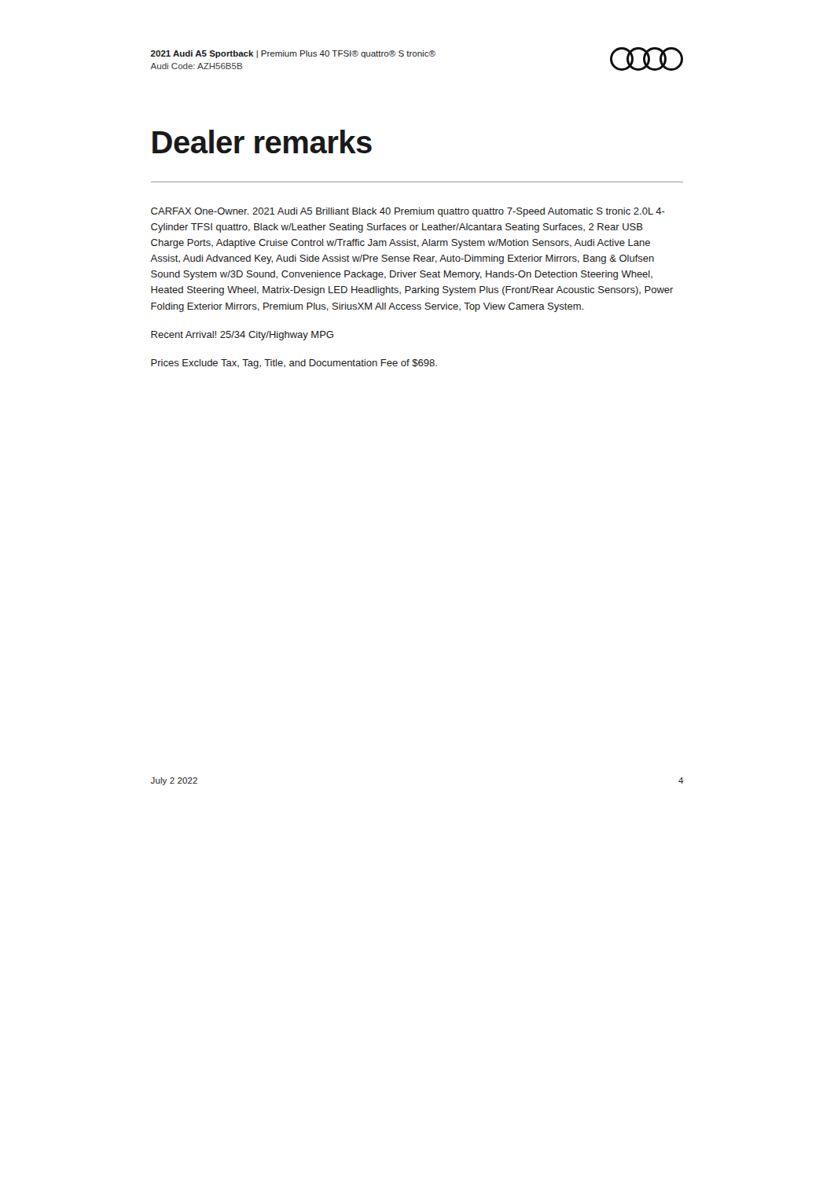2021 Audi A5 Sportback | Premium Plus 40 TFSI® quattro® S tronic®
Audi Code: AZH56B5B
Dealer remarks
CARFAX One-Owner. 2021 Audi A5 Brilliant Black 40 Premium quattro quattro 7-Speed Automatic S tronic 2.0L 4-Cylinder TFSI quattro, Black w/Leather Seating Surfaces or Leather/Alcantara Seating Surfaces, 2 Rear USB Charge Ports, Adaptive Cruise Control w/Traffic Jam Assist, Alarm System w/Motion Sensors, Audi Active Lane Assist, Audi Advanced Key, Audi Side Assist w/Pre Sense Rear, Auto-Dimming Exterior Mirrors, Bang & Olufsen Sound System w/3D Sound, Convenience Package, Driver Seat Memory, Hands-On Detection Steering Wheel, Heated Steering Wheel, Matrix-Design LED Headlights, Parking System Plus (Front/Rear Acoustic Sensors), Power Folding Exterior Mirrors, Premium Plus, SiriusXM All Access Service, Top View Camera System.
Recent Arrival! 25/34 City/Highway MPG
Prices Exclude Tax, Tag, Title, and Documentation Fee of $698.
July 2 2022 4